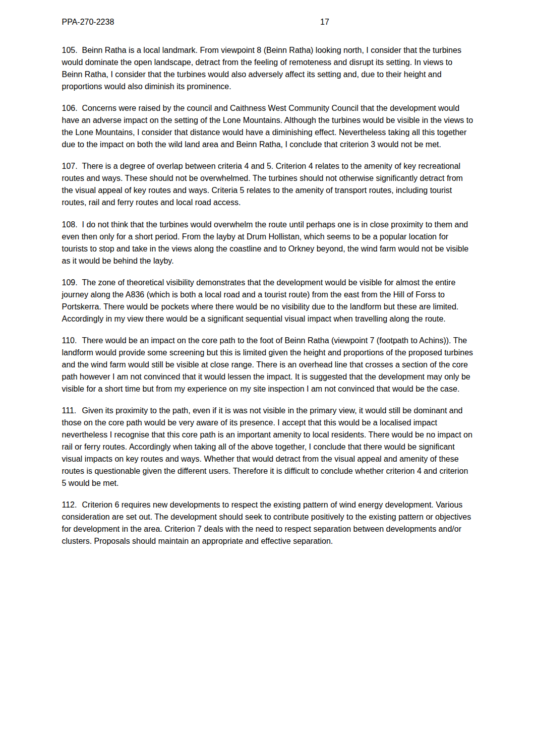PPA-270-2238 17
105. Beinn Ratha is a local landmark. From viewpoint 8 (Beinn Ratha) looking north, I consider that the turbines would dominate the open landscape, detract from the feeling of remoteness and disrupt its setting. In views to Beinn Ratha, I consider that the turbines would also adversely affect its setting and, due to their height and proportions would also diminish its prominence.
106. Concerns were raised by the council and Caithness West Community Council that the development would have an adverse impact on the setting of the Lone Mountains. Although the turbines would be visible in the views to the Lone Mountains, I consider that distance would have a diminishing effect. Nevertheless taking all this together due to the impact on both the wild land area and Beinn Ratha, I conclude that criterion 3 would not be met.
107. There is a degree of overlap between criteria 4 and 5. Criterion 4 relates to the amenity of key recreational routes and ways. These should not be overwhelmed. The turbines should not otherwise significantly detract from the visual appeal of key routes and ways. Criteria 5 relates to the amenity of transport routes, including tourist routes, rail and ferry routes and local road access.
108. I do not think that the turbines would overwhelm the route until perhaps one is in close proximity to them and even then only for a short period. From the layby at Drum Hollistan, which seems to be a popular location for tourists to stop and take in the views along the coastline and to Orkney beyond, the wind farm would not be visible as it would be behind the layby.
109. The zone of theoretical visibility demonstrates that the development would be visible for almost the entire journey along the A836 (which is both a local road and a tourist route) from the east from the Hill of Forss to Portskerra. There would be pockets where there would be no visibility due to the landform but these are limited. Accordingly in my view there would be a significant sequential visual impact when travelling along the route.
110. There would be an impact on the core path to the foot of Beinn Ratha (viewpoint 7 (footpath to Achins)). The landform would provide some screening but this is limited given the height and proportions of the proposed turbines and the wind farm would still be visible at close range. There is an overhead line that crosses a section of the core path however I am not convinced that it would lessen the impact. It is suggested that the development may only be visible for a short time but from my experience on my site inspection I am not convinced that would be the case.
111. Given its proximity to the path, even if it is was not visible in the primary view, it would still be dominant and those on the core path would be very aware of its presence. I accept that this would be a localised impact nevertheless I recognise that this core path is an important amenity to local residents. There would be no impact on rail or ferry routes. Accordingly when taking all of the above together, I conclude that there would be significant visual impacts on key routes and ways. Whether that would detract from the visual appeal and amenity of these routes is questionable given the different users. Therefore it is difficult to conclude whether criterion 4 and criterion 5 would be met.
112. Criterion 6 requires new developments to respect the existing pattern of wind energy development. Various consideration are set out. The development should seek to contribute positively to the existing pattern or objectives for development in the area. Criterion 7 deals with the need to respect separation between developments and/or clusters. Proposals should maintain an appropriate and effective separation.